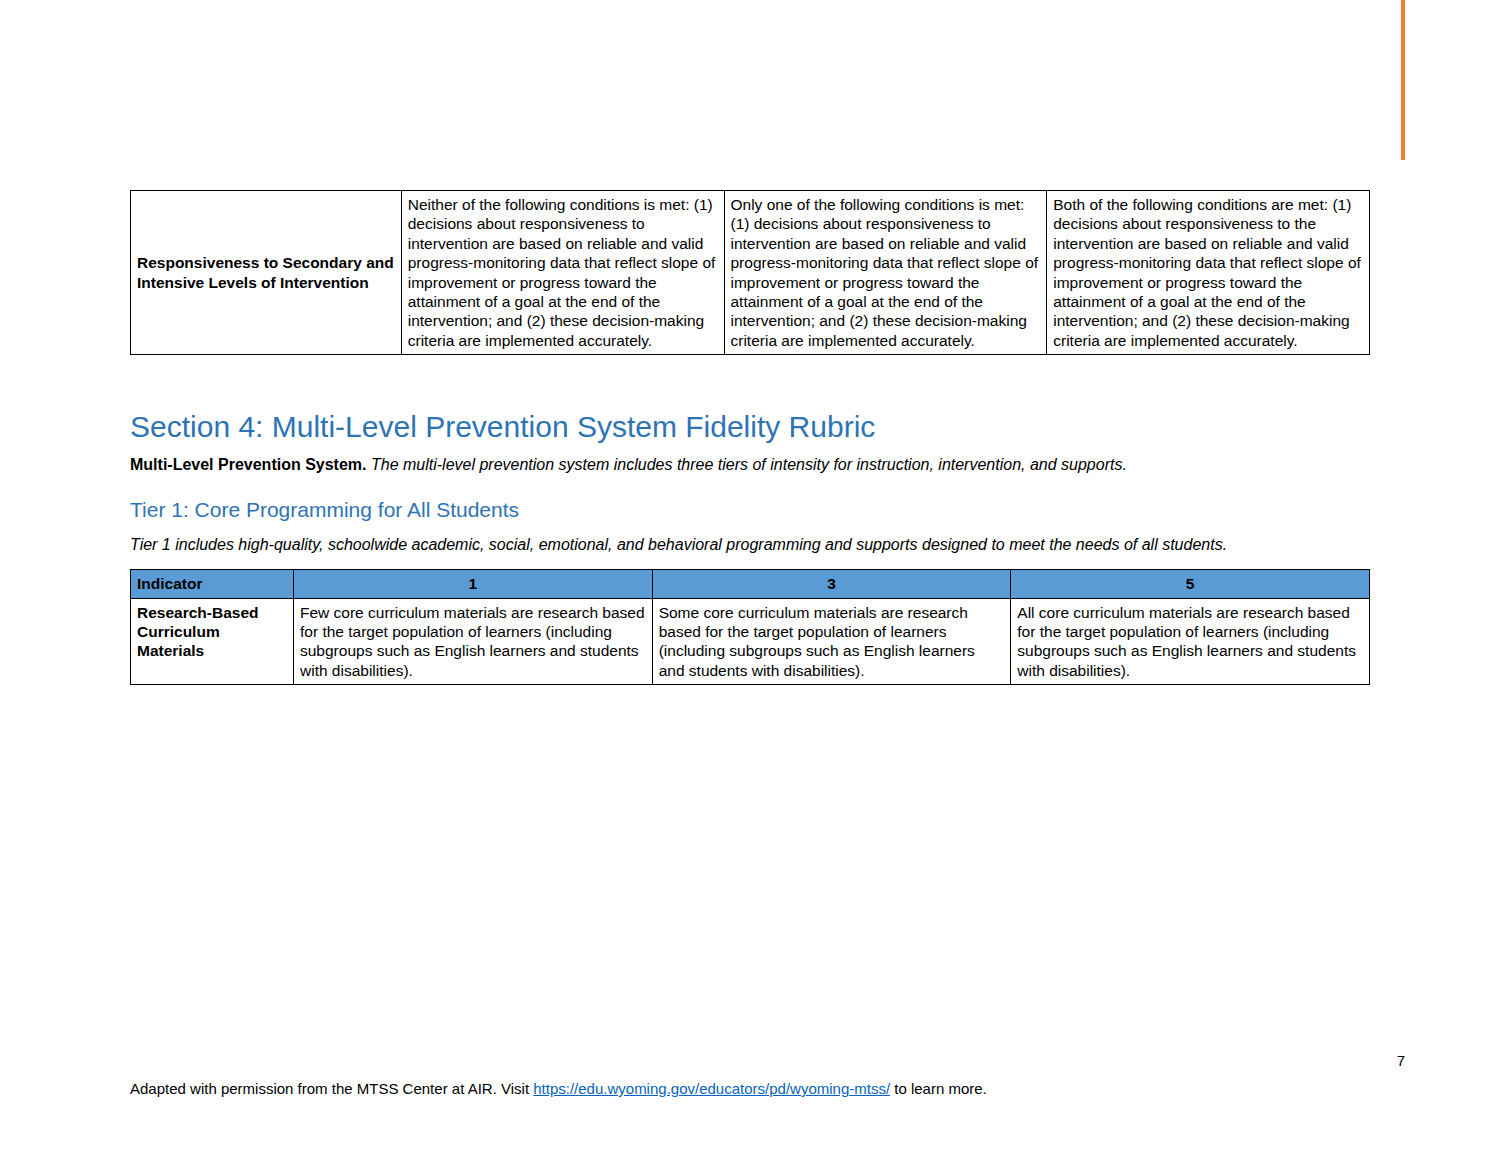| Responsiveness to Secondary and Intensive Levels of Intervention | Neither of the following conditions is met: (1) decisions about responsiveness to intervention are based on reliable and valid progress-monitoring data that reflect slope of improvement or progress toward the attainment of a goal at the end of the intervention; and (2) these decision-making criteria are implemented accurately. | Only one of the following conditions is met: (1) decisions about responsiveness to intervention are based on reliable and valid progress-monitoring data that reflect slope of improvement or progress toward the attainment of a goal at the end of the intervention; and (2) these decision-making criteria are implemented accurately. | Both of the following conditions are met: (1) decisions about responsiveness to the intervention are based on reliable and valid progress-monitoring data that reflect slope of improvement or progress toward the attainment of a goal at the end of the intervention; and (2) these decision-making criteria are implemented accurately. |
Section 4: Multi-Level Prevention System Fidelity Rubric
Multi-Level Prevention System. The multi-level prevention system includes three tiers of intensity for instruction, intervention, and supports.
Tier 1: Core Programming for All Students
Tier 1 includes high-quality, schoolwide academic, social, emotional, and behavioral programming and supports designed to meet the needs of all students.
| Indicator | 1 | 3 | 5 |
| --- | --- | --- | --- |
| Research-Based Curriculum Materials | Few core curriculum materials are research based for the target population of learners (including subgroups such as English learners and students with disabilities). | Some core curriculum materials are research based for the target population of learners (including subgroups such as English learners and students with disabilities). | All core curriculum materials are research based for the target population of learners (including subgroups such as English learners and students with disabilities). |
Adapted with permission from the MTSS Center at AIR. Visit https://edu.wyoming.gov/educators/pd/wyoming-mtss/ to learn more. 7